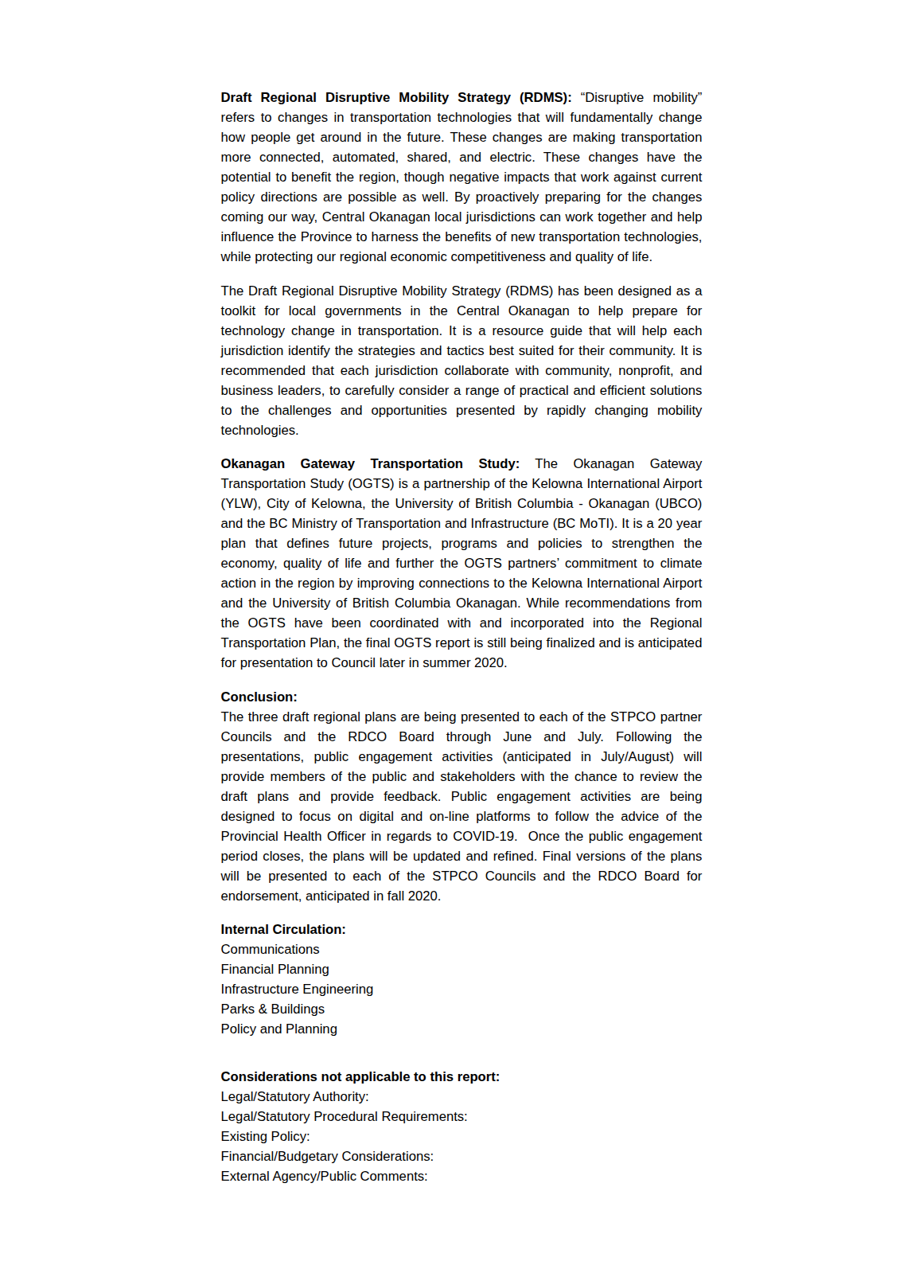Draft Regional Disruptive Mobility Strategy (RDMS): “Disruptive mobility” refers to changes in transportation technologies that will fundamentally change how people get around in the future. These changes are making transportation more connected, automated, shared, and electric. These changes have the potential to benefit the region, though negative impacts that work against current policy directions are possible as well. By proactively preparing for the changes coming our way, Central Okanagan local jurisdictions can work together and help influence the Province to harness the benefits of new transportation technologies, while protecting our regional economic competitiveness and quality of life.
The Draft Regional Disruptive Mobility Strategy (RDMS) has been designed as a toolkit for local governments in the Central Okanagan to help prepare for technology change in transportation. It is a resource guide that will help each jurisdiction identify the strategies and tactics best suited for their community. It is recommended that each jurisdiction collaborate with community, nonprofit, and business leaders, to carefully consider a range of practical and efficient solutions to the challenges and opportunities presented by rapidly changing mobility technologies.
Okanagan Gateway Transportation Study: The Okanagan Gateway Transportation Study (OGTS) is a partnership of the Kelowna International Airport (YLW), City of Kelowna, the University of British Columbia - Okanagan (UBCO) and the BC Ministry of Transportation and Infrastructure (BC MoTI). It is a 20 year plan that defines future projects, programs and policies to strengthen the economy, quality of life and further the OGTS partners’ commitment to climate action in the region by improving connections to the Kelowna International Airport and the University of British Columbia Okanagan. While recommendations from the OGTS have been coordinated with and incorporated into the Regional Transportation Plan, the final OGTS report is still being finalized and is anticipated for presentation to Council later in summer 2020.
Conclusion:
The three draft regional plans are being presented to each of the STPCO partner Councils and the RDCO Board through June and July. Following the presentations, public engagement activities (anticipated in July/August) will provide members of the public and stakeholders with the chance to review the draft plans and provide feedback. Public engagement activities are being designed to focus on digital and on-line platforms to follow the advice of the Provincial Health Officer in regards to COVID-19. Once the public engagement period closes, the plans will be updated and refined. Final versions of the plans will be presented to each of the STPCO Councils and the RDCO Board for endorsement, anticipated in fall 2020.
Internal Circulation:
Communications
Financial Planning
Infrastructure Engineering
Parks & Buildings
Policy and Planning
Considerations not applicable to this report:
Legal/Statutory Authority:
Legal/Statutory Procedural Requirements:
Existing Policy:
Financial/Budgetary Considerations:
External Agency/Public Comments: